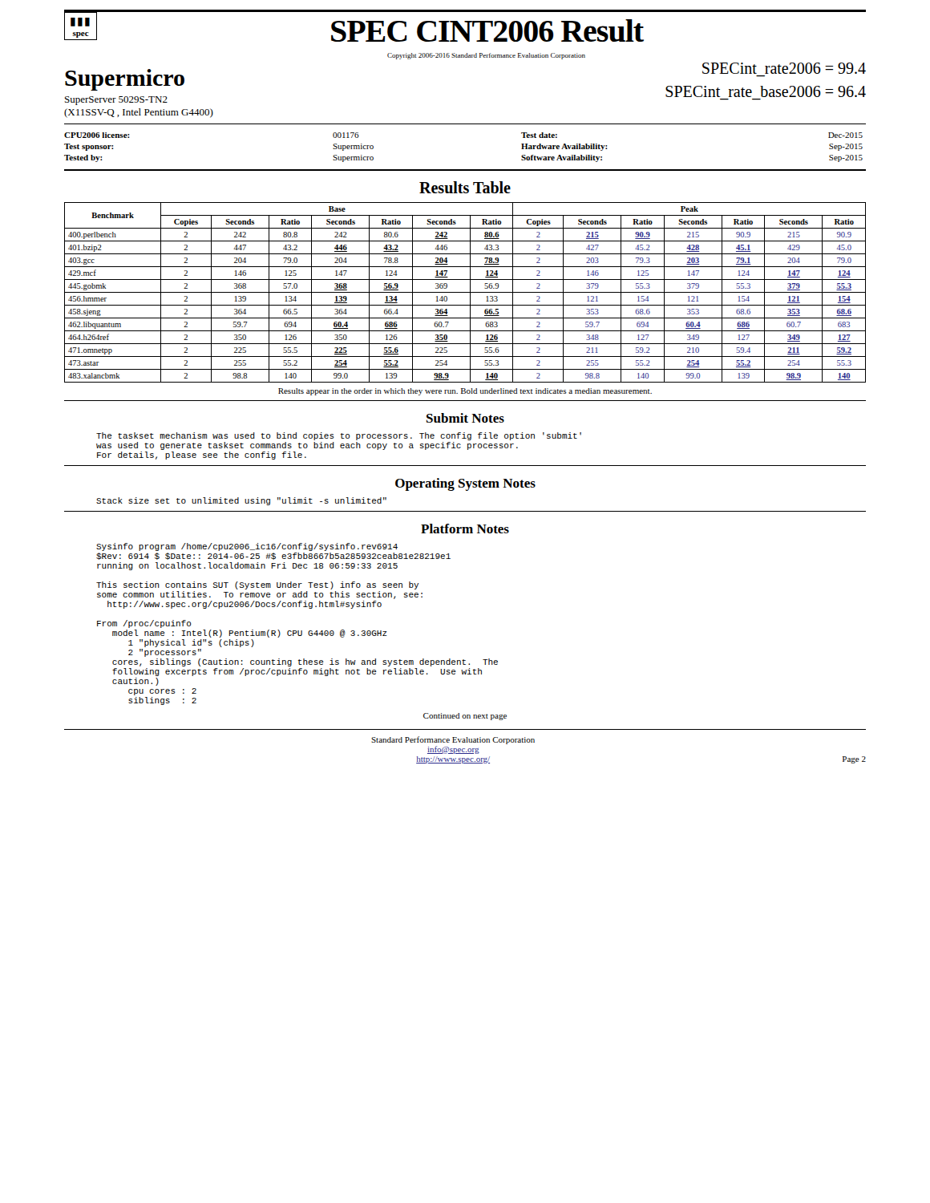▮▮▮
spec
SPEC CINT2006 Result
Copyright 2006-2016 Standard Performance Evaluation Corporation
Supermicro
SuperServer 5029S-TN2
(X11SSV-Q , Intel Pentium G4400)
SPECint_rate2006 = 99.4
SPECint_rate_base2006 = 96.4
| CPU2006 license: | 001176 |
| Test sponsor: | Supermicro |
| Tested by: | Supermicro |
| Test date: | Dec-2015 |
| Hardware Availability: | Sep-2015 |
| Software Availability: | Sep-2015 |
Results Table
| Benchmark | Base | Peak |
| --- | --- | --- |
| Copies | Seconds | Ratio | Seconds | Ratio | Seconds | Ratio | Copies | Seconds | Ratio | Seconds | Ratio | Seconds | Ratio |
| 400.perlbench | 2 | 242 | 80.8 | 242 | 80.6 | 242 | 80.6 | 2 | 215 | 90.9 | 215 | 90.9 | 215 | 90.9 |
| 401.bzip2 | 2 | 447 | 43.2 | 446 | 43.2 | 446 | 43.3 | 2 | 427 | 45.2 | 428 | 45.1 | 429 | 45.0 |
| 403.gcc | 2 | 204 | 79.0 | 204 | 78.8 | 204 | 78.9 | 2 | 203 | 79.3 | 203 | 79.1 | 204 | 79.0 |
| 429.mcf | 2 | 146 | 125 | 147 | 124 | 147 | 124 | 2 | 146 | 125 | 147 | 124 | 147 | 124 |
| 445.gobmk | 2 | 368 | 57.0 | 368 | 56.9 | 369 | 56.9 | 2 | 379 | 55.3 | 379 | 55.3 | 379 | 55.3 |
| 456.hmmer | 2 | 139 | 134 | 139 | 134 | 140 | 133 | 2 | 121 | 154 | 121 | 154 | 121 | 154 |
| 458.sjeng | 2 | 364 | 66.5 | 364 | 66.4 | 364 | 66.5 | 2 | 353 | 68.6 | 353 | 68.6 | 353 | 68.6 |
| 462.libquantum | 2 | 59.7 | 694 | 60.4 | 686 | 60.7 | 683 | 2 | 59.7 | 694 | 60.4 | 686 | 60.7 | 683 |
| 464.h264ref | 2 | 350 | 126 | 350 | 126 | 350 | 126 | 2 | 348 | 127 | 349 | 127 | 349 | 127 |
| 471.omnetpp | 2 | 225 | 55.5 | 225 | 55.6 | 225 | 55.6 | 2 | 211 | 59.2 | 210 | 59.4 | 211 | 59.2 |
| 473.astar | 2 | 255 | 55.2 | 254 | 55.2 | 254 | 55.3 | 2 | 255 | 55.2 | 254 | 55.2 | 254 | 55.3 |
| 483.xalancbmk | 2 | 98.8 | 140 | 99.0 | 139 | 98.9 | 140 | 2 | 98.8 | 140 | 99.0 | 139 | 98.9 | 140 |
Results appear in the order in which they were run. Bold underlined text indicates a median measurement.
Submit Notes
The taskset mechanism was used to bind copies to processors. The config file option 'submit'
was used to generate taskset commands to bind each copy to a specific processor.
For details, please see the config file.
Operating System Notes
Stack size set to unlimited using "ulimit -s unlimited"
Platform Notes
Sysinfo program /home/cpu2006_ic16/config/sysinfo.rev6914
$Rev: 6914 $ $Date:: 2014-06-25 #$ e3fbb8667b5a285932ceab81e28219e1
running on localhost.localdomain Fri Dec 18 06:59:33 2015

This section contains SUT (System Under Test) info as seen by
some common utilities.  To remove or add to this section, see:
  http://www.spec.org/cpu2006/Docs/config.html#sysinfo

From /proc/cpuinfo
   model name : Intel(R) Pentium(R) CPU G4400 @ 3.30GHz
      1 "physical id"s (chips)
      2 "processors"
   cores, siblings (Caution: counting these is hw and system dependent.  The
   following excerpts from /proc/cpuinfo might not be reliable.  Use with
   caution.)
      cpu cores : 2
      siblings  : 2
Continued on next page
Standard Performance Evaluation Corporation
info@spec.org
http://www.spec.org/
Page 2